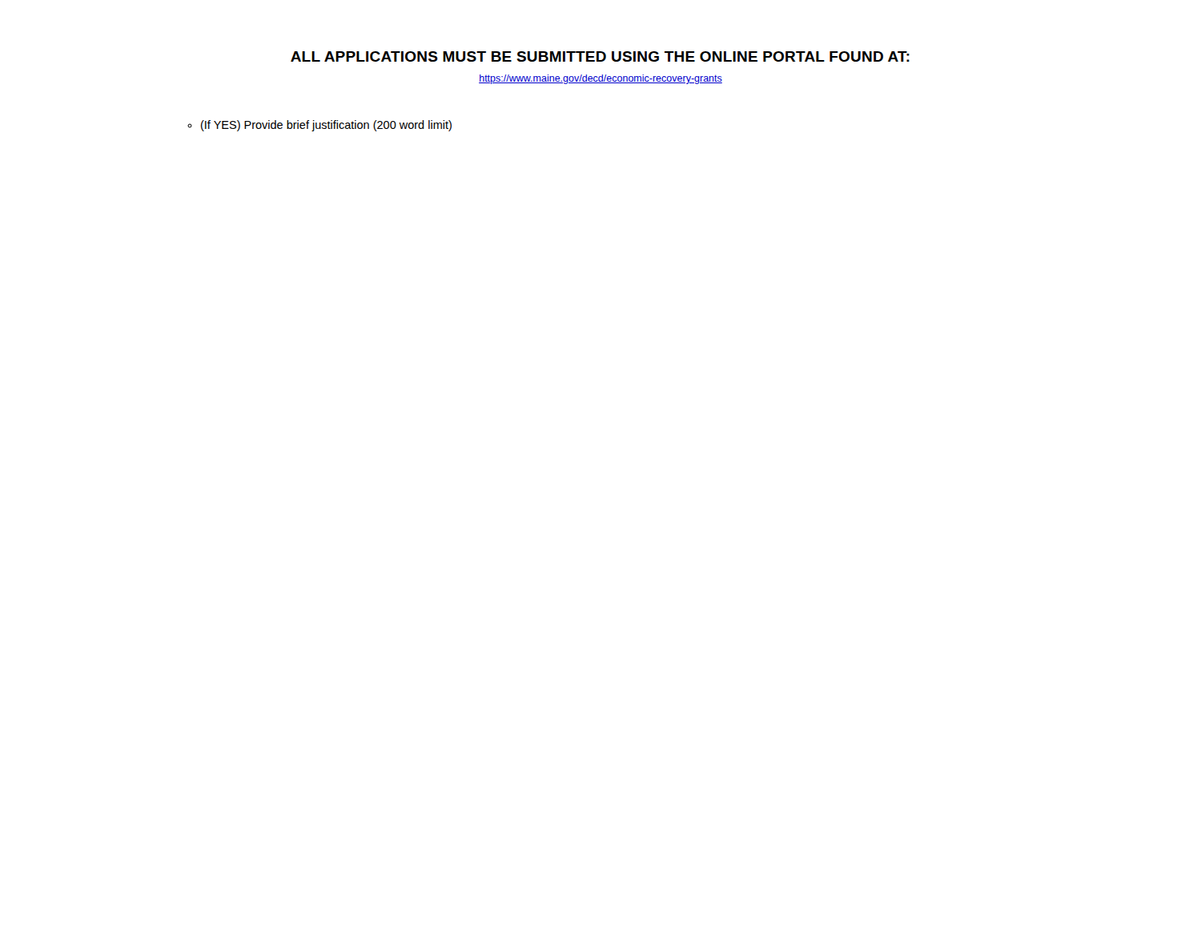ALL APPLICATIONS MUST BE SUBMITTED USING THE ONLINE PORTAL FOUND AT:
https://www.maine.gov/decd/economic-recovery-grants
(If YES) Provide brief justification (200 word limit)